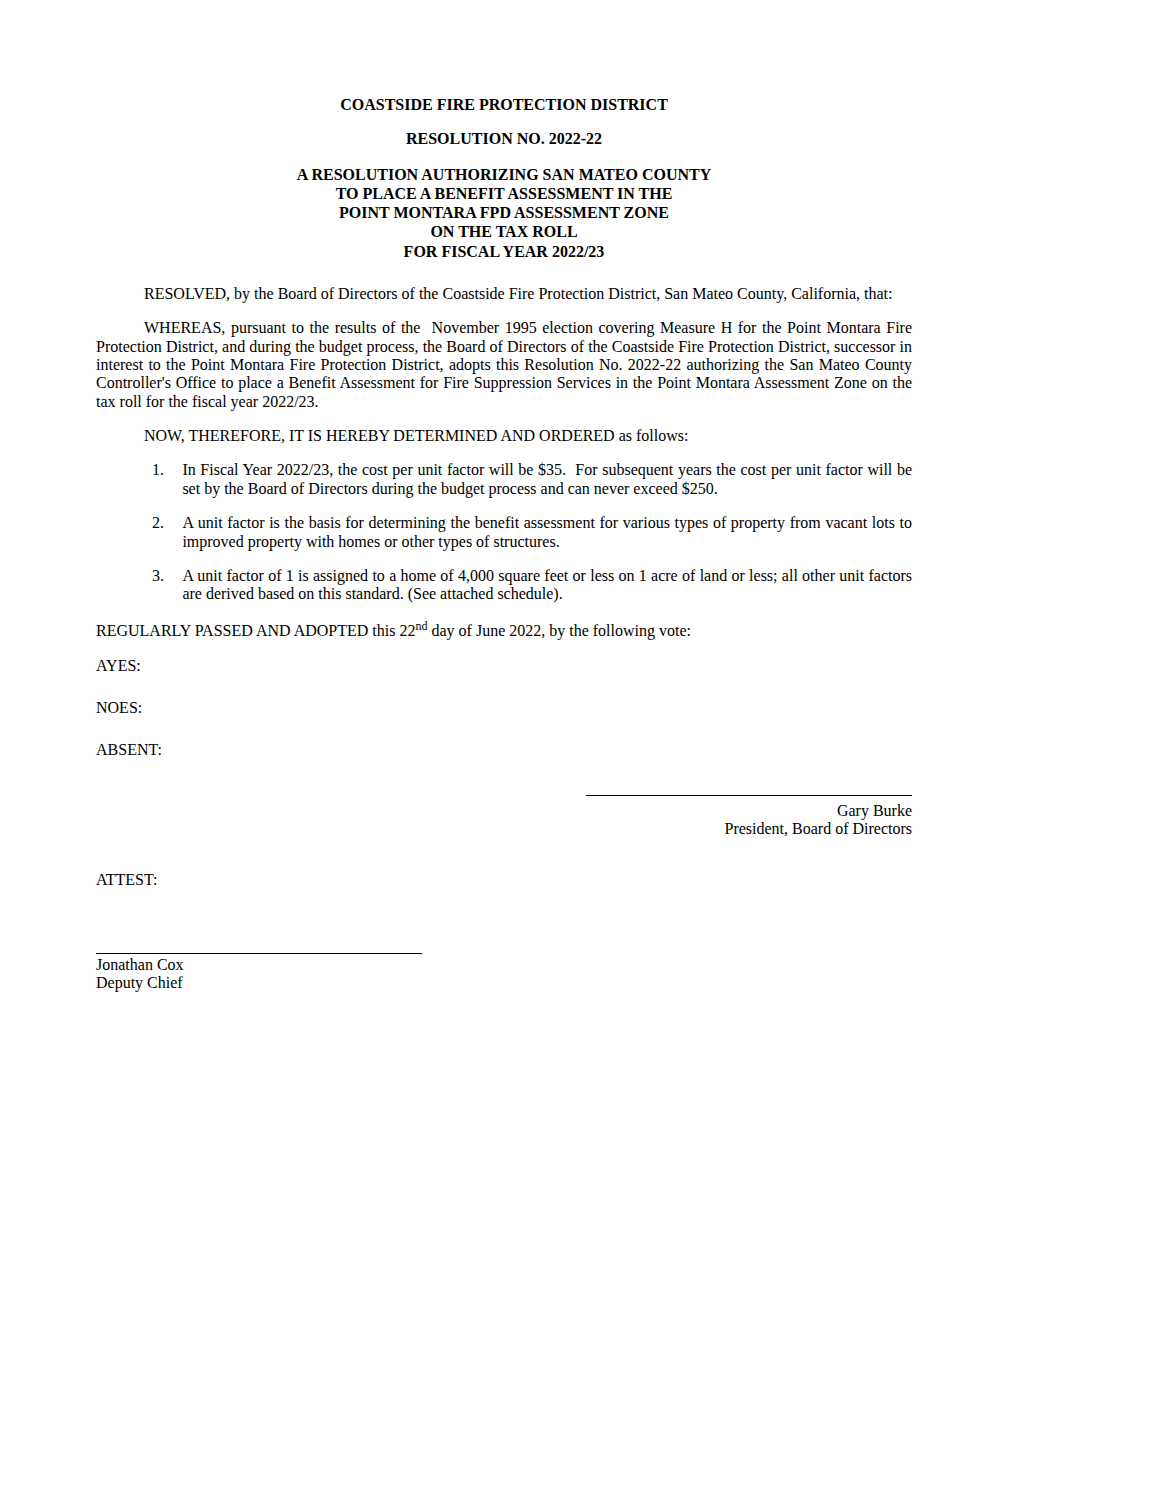COASTSIDE FIRE PROTECTION DISTRICT
RESOLUTION NO. 2022-22
A RESOLUTION AUTHORIZING SAN MATEO COUNTY
TO PLACE A BENEFIT ASSESSMENT IN THE
POINT MONTARA FPD ASSESSMENT ZONE
ON THE TAX ROLL
FOR FISCAL YEAR 2022/23
RESOLVED, by the Board of Directors of the Coastside Fire Protection District, San Mateo County, California, that:
WHEREAS, pursuant to the results of the November 1995 election covering Measure H for the Point Montara Fire Protection District, and during the budget process, the Board of Directors of the Coastside Fire Protection District, successor in interest to the Point Montara Fire Protection District, adopts this Resolution No. 2022-22 authorizing the San Mateo County Controller's Office to place a Benefit Assessment for Fire Suppression Services in the Point Montara Assessment Zone on the tax roll for the fiscal year 2022/23.
NOW, THEREFORE, IT IS HEREBY DETERMINED AND ORDERED as follows:
In Fiscal Year 2022/23, the cost per unit factor will be $35. For subsequent years the cost per unit factor will be set by the Board of Directors during the budget process and can never exceed $250.
A unit factor is the basis for determining the benefit assessment for various types of property from vacant lots to improved property with homes or other types of structures.
A unit factor of 1 is assigned to a home of 4,000 square feet or less on 1 acre of land or less; all other unit factors are derived based on this standard. (See attached schedule).
REGULARLY PASSED AND ADOPTED this 22nd day of June 2022, by the following vote:
AYES:
NOES:
ABSENT:
Gary Burke
President, Board of Directors
ATTEST:
Jonathan Cox
Deputy Chief